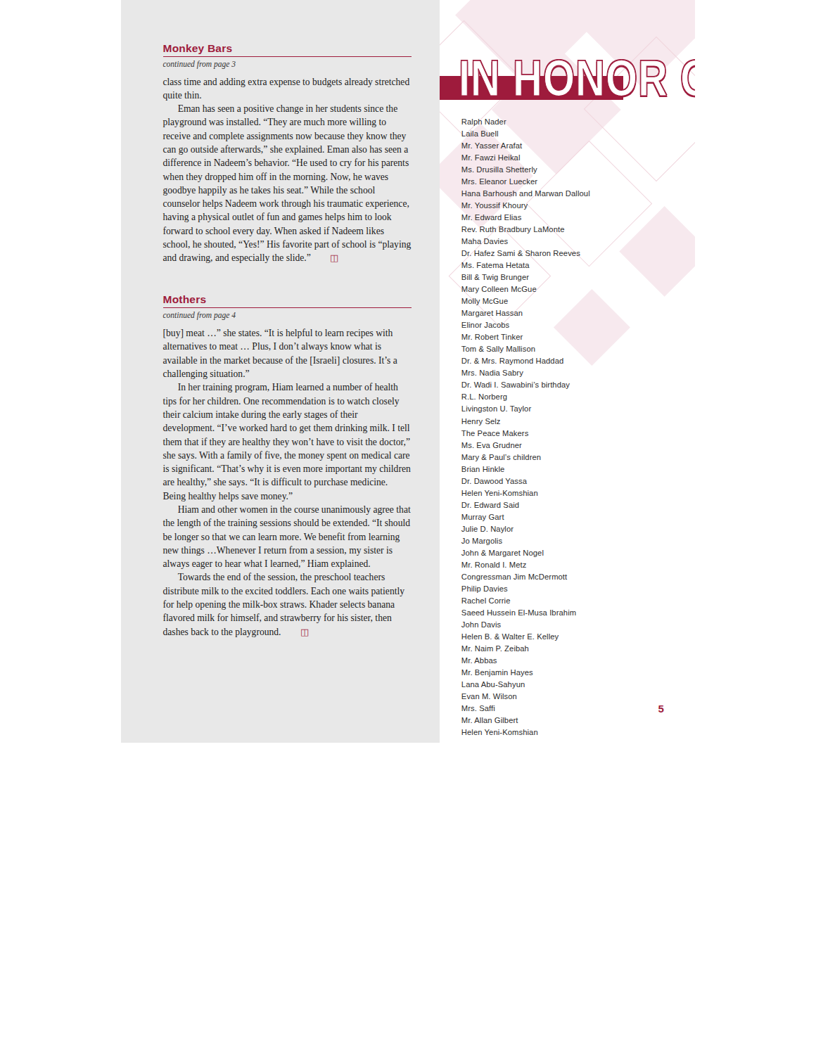IN HONOR OF
Ralph Nader
Laila Buell
Mr. Yasser Arafat
Mr. Fawzi Heikal
Ms. Drusilla Shetterly
Mrs. Eleanor Luecker
Hana Barhoush and Marwan Dalloul
Mr. Youssif Khoury
Mr. Edward Elias
Rev. Ruth Bradbury LaMonte
Maha Davies
Dr. Hafez Sami & Sharon Reeves
Ms. Fatema Hetata
Bill & Twig Brunger
Mary Colleen McGue
Molly McGue
Margaret Hassan
Elinor Jacobs
Mr. Robert Tinker
Tom & Sally Mallison
Dr. & Mrs. Raymond Haddad
Mrs. Nadia Sabry
Dr. Wadi I. Sawabini’s birthday
R.L. Norberg
Livingston U. Taylor
Henry Selz
The Peace Makers
Ms. Eva Grudner
Mary & Paul’s children
Brian Hinkle
Dr. Dawood Yassa
Helen Yeni-Komshian
Dr. Edward Said
Murray Gart
Julie D. Naylor
Jo Margolis
John & Margaret Nogel
Mr. Ronald I. Metz
Congressman Jim McDermott
Philip Davies
Rachel Corrie
Saeed Hussein El-Musa Ibrahim
John Davis
Helen B. & Walter E. Kelley
Mr. Naim P. Zeibah
Mr. Abbas
Mr. Benjamin Hayes
Lana Abu-Sahyun
Evan M. Wilson
Mrs. Saffi
Mr. Allan Gilbert
Helen Yeni-Komshian
5
Monkey Bars
continued from page 3
class time and adding extra expense to budgets already stretched quite thin.
Eman has seen a positive change in her students since the playground was installed. “They are much more willing to receive and complete assignments now because they know they can go outside afterwards,” she explained. Eman also has seen a difference in Nadeem’s behavior. “He used to cry for his parents when they dropped him off in the morning. Now, he waves goodbye happily as he takes his seat.” While the school counselor helps Nadeem work through his traumatic experience, having a physical outlet of fun and games helps him to look forward to school every day. When asked if Nadeem likes school, he shouted, “Yes!” His favorite part of school is “playing and drawing, and especially the slide.” ◫
Mothers
continued from page 4
[buy] meat …” she states. “It is helpful to learn recipes with alternatives to meat … Plus, I don’t always know what is available in the market because of the [Israeli] closures. It’s a challenging situation.”
In her training program, Hiam learned a number of health tips for her children. One recommendation is to watch closely their calcium intake during the early stages of their development. “I’ve worked hard to get them drinking milk. I tell them that if they are healthy they won’t have to visit the doctor,” she says. With a family of five, the money spent on medical care is significant. “That’s why it is even more important my children are healthy,” she says. “It is difficult to purchase medicine. Being healthy helps save money.”
Hiam and other women in the course unanimously agree that the length of the training sessions should be extended. “It should be longer so that we can learn more. We benefit from learning new things …Whenever I return from a session, my sister is always eager to hear what I learned,” Hiam explained.
Towards the end of the session, the preschool teachers distribute milk to the excited toddlers. Each one waits patiently for help opening the milk-box straws. Khader selects banana flavored milk for himself, and strawberry for his sister, then dashes back to the playground. ◫